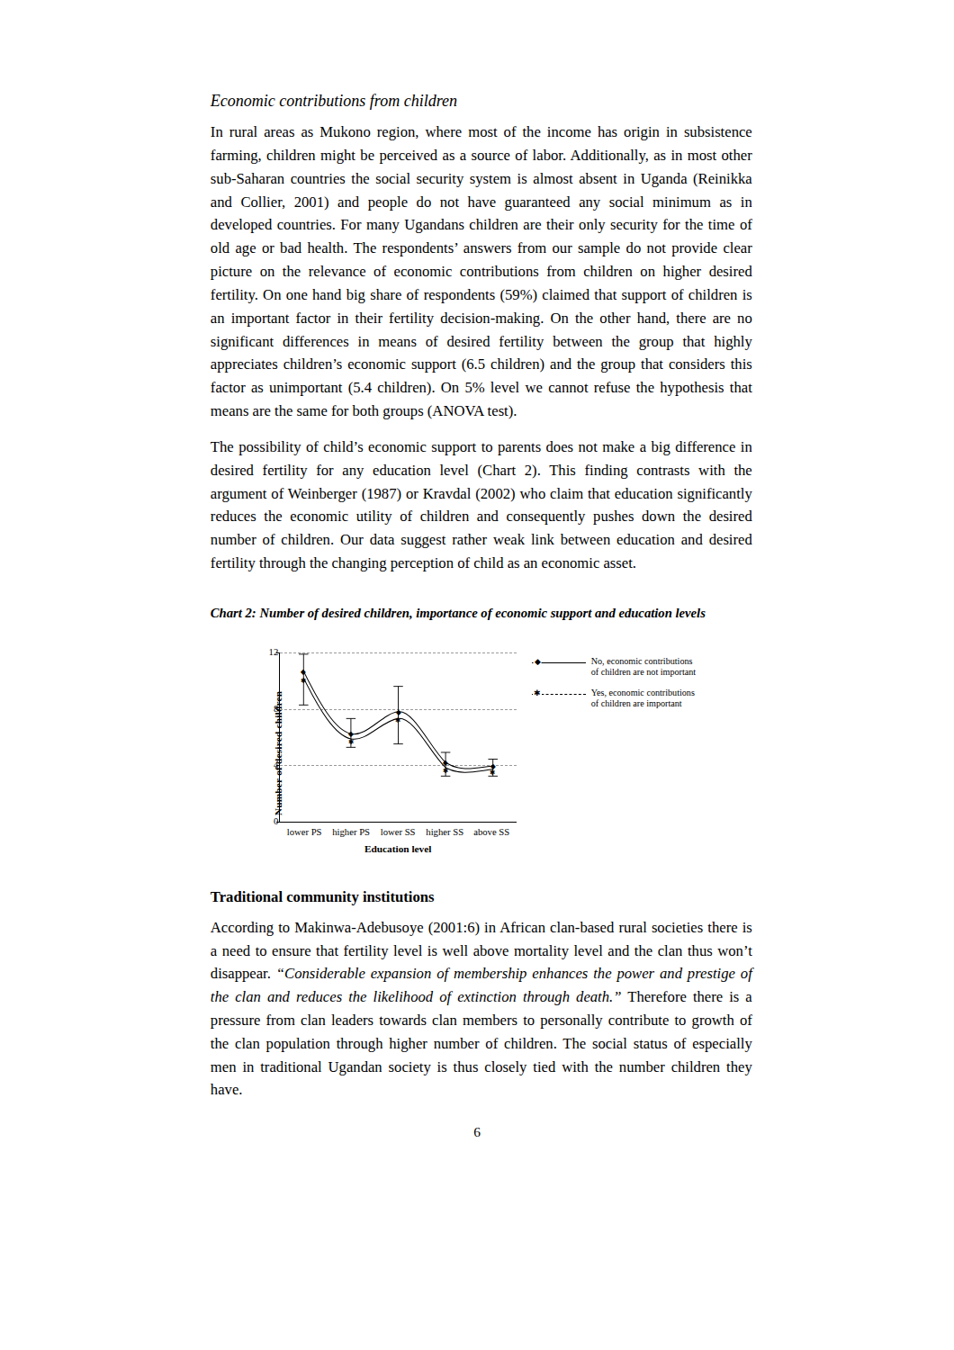Economic contributions from children
In rural areas as Mukono region, where most of the income has origin in subsistence farming, children might be perceived as a source of labor. Additionally, as in most other sub-Saharan countries the social security system is almost absent in Uganda (Reinikka and Collier, 2001) and people do not have guaranteed any social minimum as in developed countries. For many Ugandans children are their only security for the time of old age or bad health. The respondents’ answers from our sample do not provide clear picture on the relevance of economic contributions from children on higher desired fertility. On one hand big share of respondents (59%) claimed that support of children is an important factor in their fertility decision-making. On the other hand, there are no significant differences in means of desired fertility between the group that highly appreciates children’s economic support (6.5 children) and the group that considers this factor as unimportant (5.4 children). On 5% level we cannot refuse the hypothesis that means are the same for both groups (ANOVA test).
The possibility of child’s economic support to parents does not make a big difference in desired fertility for any education level (Chart 2). This finding contrasts with the argument of Weinberger (1987) or Kravdal (2002) who claim that education significantly reduces the economic utility of children and consequently pushes down the desired number of children. Our data suggest rather weak link between education and desired fertility through the changing perception of child as an economic asset.
Chart 2: Number of desired children, importance of economic support and education levels
Number of desired children
12
8
4
0
◆ ✱ ◆ ✱ ◆ ✱ ◆ ✱ ◆ ✱
lower PS higher PS lower SS higher SS above SS
Education level
◆
No, economic contributions
of children are not important
✱
Yes, economic contributions
of children are important
Traditional community institutions
According to Makinwa-Adebusoye (2001:6) in African clan-based rural societies there is a need to ensure that fertility level is well above mortality level and the clan thus won’t disappear. “Considerable expansion of membership enhances the power and prestige of the clan and reduces the likelihood of extinction through death.” Therefore there is a pressure from clan leaders towards clan members to personally contribute to growth of the clan population through higher number of children. The social status of especially men in traditional Ugandan society is thus closely tied with the number children they have.
6